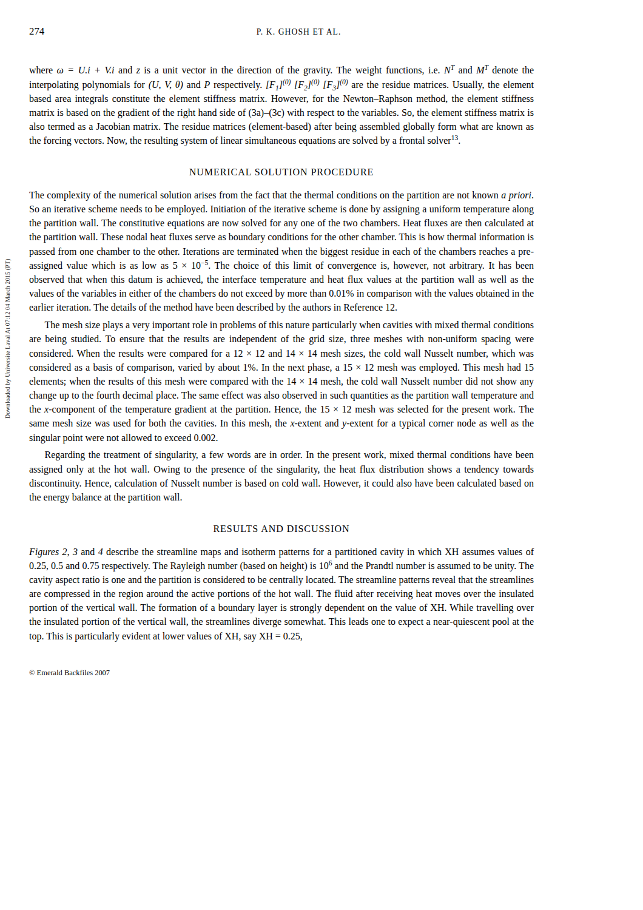Downloaded by Universite Laval At 07:12 04 March 2015 (PT)
274
P. K. GHOSH ET AL.
where ω = U.i + V.i and z is a unit vector in the direction of the gravity. The weight functions, i.e. NT and MT denote the interpolating polynomials for (U, V, θ) and P respectively. [F1](0) [F2](0) [F3](0) are the residue matrices. Usually, the element based area integrals constitute the element stiffness matrix. However, for the Newton–Raphson method, the element stiffness matrix is based on the gradient of the right hand side of (3a)–(3c) with respect to the variables. So, the element stiffness matrix is also termed as a Jacobian matrix. The residue matrices (element-based) after being assembled globally form what are known as the forcing vectors. Now, the resulting system of linear simultaneous equations are solved by a frontal solver13.
NUMERICAL SOLUTION PROCEDURE
The complexity of the numerical solution arises from the fact that the thermal conditions on the partition are not known a priori. So an iterative scheme needs to be employed. Initiation of the iterative scheme is done by assigning a uniform temperature along the partition wall. The constitutive equations are now solved for any one of the two chambers. Heat fluxes are then calculated at the partition wall. These nodal heat fluxes serve as boundary conditions for the other chamber. This is how thermal information is passed from one chamber to the other. Iterations are terminated when the biggest residue in each of the chambers reaches a pre-assigned value which is as low as 5 × 10−5. The choice of this limit of convergence is, however, not arbitrary. It has been observed that when this datum is achieved, the interface temperature and heat flux values at the partition wall as well as the values of the variables in either of the chambers do not exceed by more than 0.01% in comparison with the values obtained in the earlier iteration. The details of the method have been described by the authors in Reference 12.
The mesh size plays a very important role in problems of this nature particularly when cavities with mixed thermal conditions are being studied. To ensure that the results are independent of the grid size, three meshes with non-uniform spacing were considered. When the results were compared for a 12 × 12 and 14 × 14 mesh sizes, the cold wall Nusselt number, which was considered as a basis of comparison, varied by about 1%. In the next phase, a 15 × 12 mesh was employed. This mesh had 15 elements; when the results of this mesh were compared with the 14 × 14 mesh, the cold wall Nusselt number did not show any change up to the fourth decimal place. The same effect was also observed in such quantities as the partition wall temperature and the x-component of the temperature gradient at the partition. Hence, the 15 × 12 mesh was selected for the present work. The same mesh size was used for both the cavities. In this mesh, the x-extent and y-extent for a typical corner node as well as the singular point were not allowed to exceed 0.002.
Regarding the treatment of singularity, a few words are in order. In the present work, mixed thermal conditions have been assigned only at the hot wall. Owing to the presence of the singularity, the heat flux distribution shows a tendency towards discontinuity. Hence, calculation of Nusselt number is based on cold wall. However, it could also have been calculated based on the energy balance at the partition wall.
RESULTS AND DISCUSSION
Figures 2, 3 and 4 describe the streamline maps and isotherm patterns for a partitioned cavity in which XH assumes values of 0.25, 0.5 and 0.75 respectively. The Rayleigh number (based on height) is 106 and the Prandtl number is assumed to be unity. The cavity aspect ratio is one and the partition is considered to be centrally located. The streamline patterns reveal that the streamlines are compressed in the region around the active portions of the hot wall. The fluid after receiving heat moves over the insulated portion of the vertical wall. The formation of a boundary layer is strongly dependent on the value of XH. While travelling over the insulated portion of the vertical wall, the streamlines diverge somewhat. This leads one to expect a near-quiescent pool at the top. This is particularly evident at lower values of XH, say XH = 0.25,
© Emerald Backfiles 2007